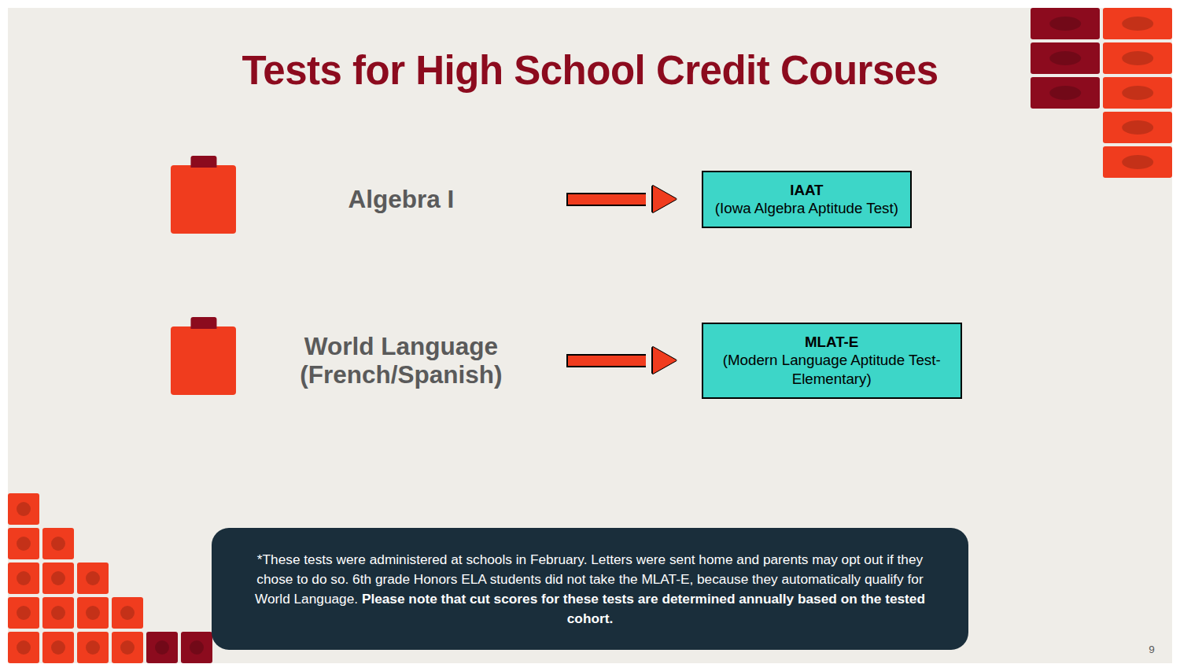Tests for High School Credit Courses
Algebra I
IAAT (Iowa Algebra Aptitude Test)
World Language (French/Spanish)
MLAT-E (Modern Language Aptitude Test-Elementary)
*These tests were administered at schools in February. Letters were sent home and parents may opt out if they chose to do so. 6th grade Honors ELA students did not take the MLAT-E, because they automatically qualify for World Language. Please note that cut scores for these tests are determined annually based on the tested cohort.
9